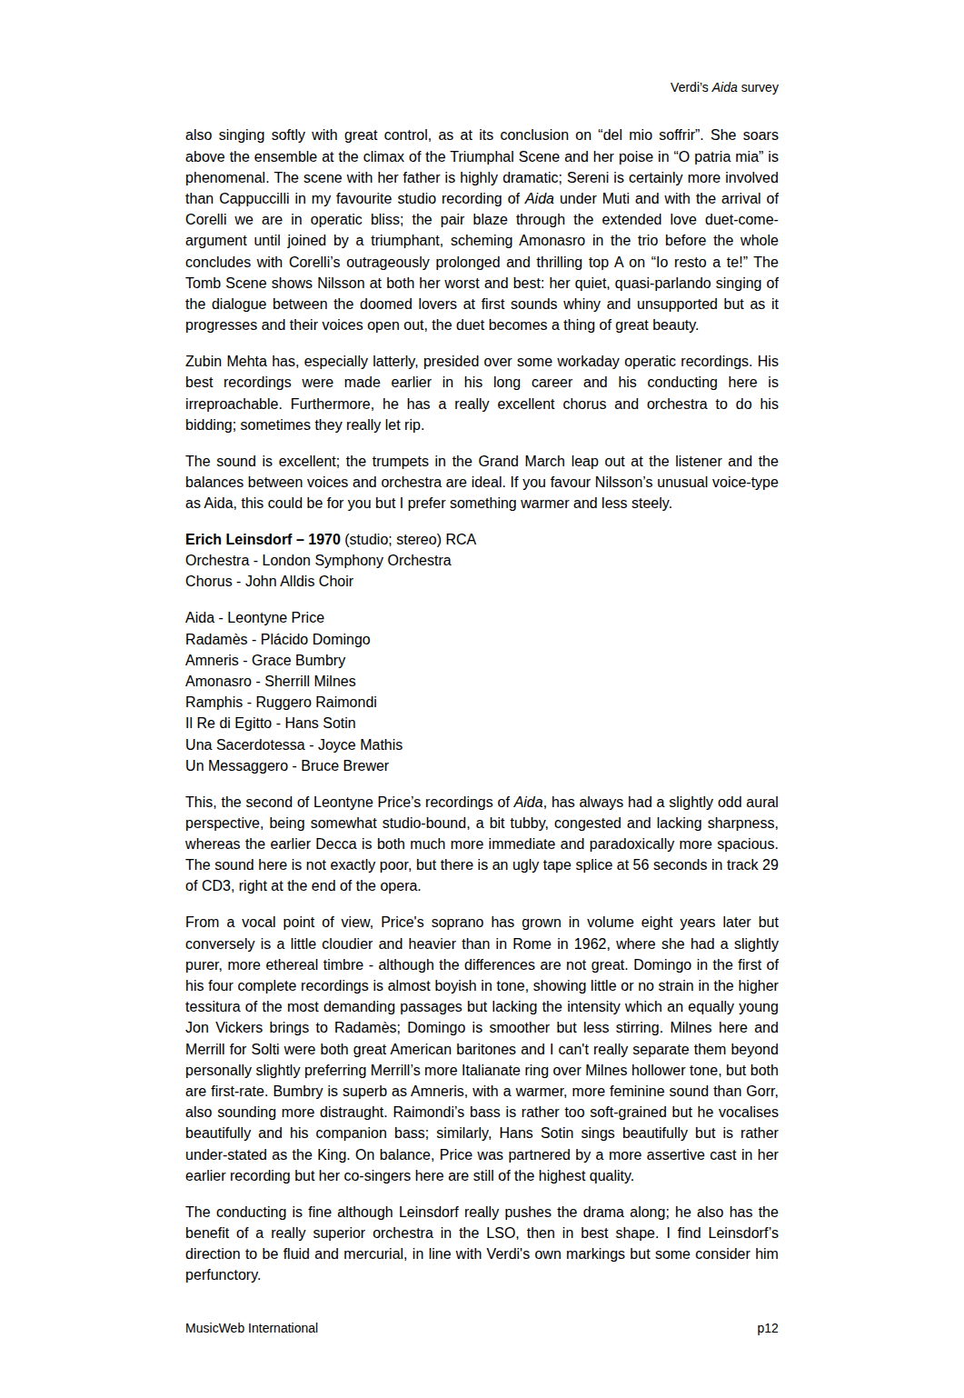Verdi’s Aida survey
also singing softly with great control, as at its conclusion on “del mio soffrir”. She soars above the ensemble at the climax of the Triumphal Scene and her poise in “O patria mia” is phenomenal. The scene with her father is highly dramatic; Sereni is certainly more involved than Cappuccilli in my favourite studio recording of Aida under Muti and with the arrival of Corelli we are in operatic bliss; the pair blaze through the extended love duet-come-argument until joined by a triumphant, scheming Amonasro in the trio before the whole concludes with Corelli’s outrageously prolonged and thrilling top A on “Io resto a te!” The Tomb Scene shows Nilsson at both her worst and best: her quiet, quasi-parlando singing of the dialogue between the doomed lovers at first sounds whiny and unsupported but as it progresses and their voices open out, the duet becomes a thing of great beauty.
Zubin Mehta has, especially latterly, presided over some workaday operatic recordings. His best recordings were made earlier in his long career and his conducting here is irreproachable. Furthermore, he has a really excellent chorus and orchestra to do his bidding; sometimes they really let rip.
The sound is excellent; the trumpets in the Grand March leap out at the listener and the balances between voices and orchestra are ideal. If you favour Nilsson’s unusual voice-type as Aida, this could be for you but I prefer something warmer and less steely.
Erich Leinsdorf – 1970 (studio; stereo) RCA
Orchestra - London Symphony Orchestra
Chorus - John Alldis Choir
Aida - Leontyne Price
Radamès - Plácido Domingo
Amneris - Grace Bumbry
Amonasro - Sherrill Milnes
Ramphis - Ruggero Raimondi
Il Re di Egitto - Hans Sotin
Una Sacerdotessa - Joyce Mathis
Un Messaggero - Bruce Brewer
This, the second of Leontyne Price’s recordings of Aida, has always had a slightly odd aural perspective, being somewhat studio-bound, a bit tubby, congested and lacking sharpness, whereas the earlier Decca is both much more immediate and paradoxically more spacious. The sound here is not exactly poor, but there is an ugly tape splice at 56 seconds in track 29 of CD3, right at the end of the opera.
From a vocal point of view, Price's soprano has grown in volume eight years later but conversely is a little cloudier and heavier than in Rome in 1962, where she had a slightly purer, more ethereal timbre - although the differences are not great. Domingo in the first of his four complete recordings is almost boyish in tone, showing little or no strain in the higher tessitura of the most demanding passages but lacking the intensity which an equally young Jon Vickers brings to Radamès; Domingo is smoother but less stirring. Milnes here and Merrill for Solti were both great American baritones and I can't really separate them beyond personally slightly preferring Merrill’s more Italianate ring over Milnes hollower tone, but both are first-rate. Bumbry is superb as Amneris, with a warmer, more feminine sound than Gorr, also sounding more distraught. Raimondi’s bass is rather too soft-grained but he vocalises beautifully and his companion bass; similarly, Hans Sotin sings beautifully but is rather under-stated as the King. On balance, Price was partnered by a more assertive cast in her earlier recording but her co-singers here are still of the highest quality.
The conducting is fine although Leinsdorf really pushes the drama along; he also has the benefit of a really superior orchestra in the LSO, then in best shape. I find Leinsdorf’s direction to be fluid and mercurial, in line with Verdi's own markings but some consider him perfunctory.
MusicWeb International p12